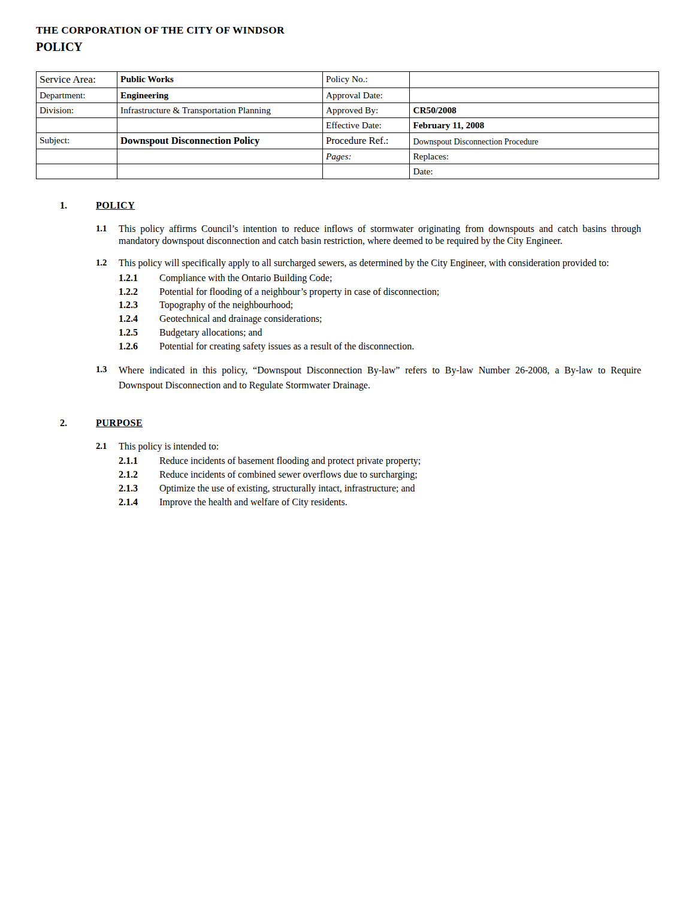THE CORPORATION OF THE CITY OF WINDSOR
POLICY
| Service Area: | Public Works | Policy No.: | |
| Department: | Engineering | Approval Date: | |
| Division: | Infrastructure & Transportation Planning | Approved By: | CR50/2008 |
| | | Effective Date: | February 11, 2008 |
| Subject: | Downspout Disconnection Policy | Procedure Ref.: | Downspout Disconnection Procedure |
| | | Pages: | Replaces: |
| | | | Date: |
1.
POLICY
1.1
This policy affirms Council’s intention to reduce inflows of stormwater originating from downspouts and catch basins through mandatory downspout disconnection and catch basin restriction, where deemed to be required by the City Engineer.
1.2
This policy will specifically apply to all surcharged sewers, as determined by the City Engineer, with consideration provided to:
1.2.1
Compliance with the Ontario Building Code;
1.2.2
Potential for flooding of a neighbour’s property in case of disconnection;
1.2.3
Topography of the neighbourhood;
1.2.4
Geotechnical and drainage considerations;
1.2.5
Budgetary allocations; and
1.2.6
Potential for creating safety issues as a result of the disconnection.
1.3
Where indicated in this policy, “Downspout Disconnection By-law” refers to By-law Number 26-2008, a By-law to Require Downspout Disconnection and to Regulate Stormwater Drainage.
2.
PURPOSE
2.1
This policy is intended to:
2.1.1
Reduce incidents of basement flooding and protect private property;
2.1.2
Reduce incidents of combined sewer overflows due to surcharging;
2.1.3
Optimize the use of existing, structurally intact, infrastructure; and
2.1.4
Improve the health and welfare of City residents.